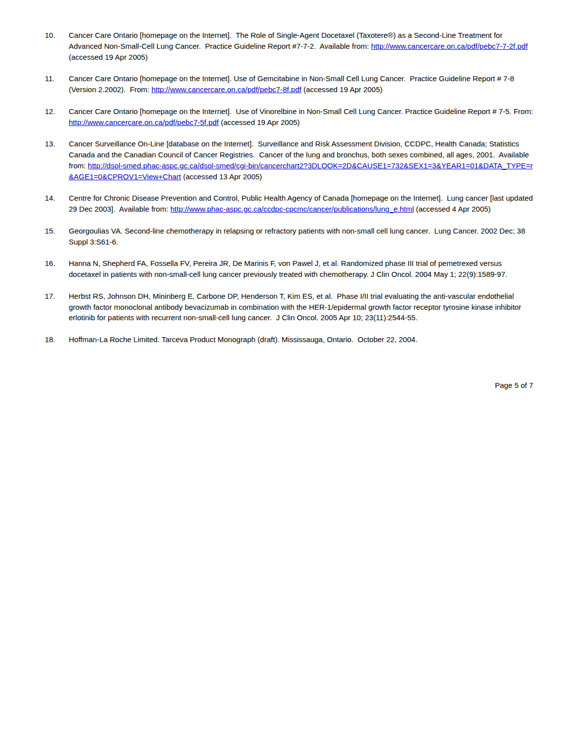10. Cancer Care Ontario [homepage on the Internet]. The Role of Single-Agent Docetaxel (Taxotere®) as a Second-Line Treatment for Advanced Non-Small-Cell Lung Cancer. Practice Guideline Report #7-7-2. Available from: http://www.cancercare.on.ca/pdf/pebc7-7-2f.pdf (accessed 19 Apr 2005)
11. Cancer Care Ontario [homepage on the Internet]. Use of Gemcitabine in Non-Small Cell Lung Cancer. Practice Guideline Report # 7-8 (Version 2.2002). From: http://www.cancercare.on.ca/pdf/pebc7-8f.pdf (accessed 19 Apr 2005)
12. Cancer Care Ontario [homepage on the Internet]. Use of Vinorelbine in Non-Small Cell Lung Cancer. Practice Guideline Report # 7-5. From: http://www.cancercare.on.ca/pdf/pebc7-5f.pdf (accessed 19 Apr 2005)
13. Cancer Surveillance On-Line [database on the Internet]. Surveillance and Risk Assessment Division, CCDPC, Health Canada; Statistics Canada and the Canadian Council of Cancer Registries. Cancer of the lung and bronchus, both sexes combined, all ages, 2001. Available from: http://dsol-smed.phac-aspc.gc.ca/dsol-smed/cgi-bin/cancerchart2?3DLOOK=2D&CAUSE1=732&SEX1=3&YEAR1=01&DATA_TYPE=r&AGE1=0&CPROV1=View+Chart (accessed 13 Apr 2005)
14. Centre for Chronic Disease Prevention and Control, Public Health Agency of Canada [homepage on the Internet]. Lung cancer [last updated 29 Dec 2003]. Available from: http://www.phac-aspc.gc.ca/ccdpc-cpcmc/cancer/publications/lung_e.html (accessed 4 Apr 2005)
15. Georgoulias VA. Second-line chemotherapy in relapsing or refractory patients with non-small cell lung cancer. Lung Cancer. 2002 Dec; 38 Suppl 3:S61-6.
16. Hanna N, Shepherd FA, Fossella FV, Pereira JR, De Marinis F, von Pawel J, et al. Randomized phase III trial of pemetrexed versus docetaxel in patients with non-small-cell lung cancer previously treated with chemotherapy. J Clin Oncol. 2004 May 1; 22(9):1589-97.
17. Herbst RS, Johnson DH, Mininberg E, Carbone DP, Henderson T, Kim ES, et al. Phase I/II trial evaluating the anti-vascular endothelial growth factor monoclonal antibody bevacizumab in combination with the HER-1/epidermal growth factor receptor tyrosine kinase inhibitor erlotinib for patients with recurrent non-small-cell lung cancer. J Clin Oncol. 2005 Apr 10; 23(11):2544-55.
18. Hoffman-La Roche Limited. Tarceva Product Monograph (draft). Mississauga, Ontario. October 22, 2004.
Page 5 of 7